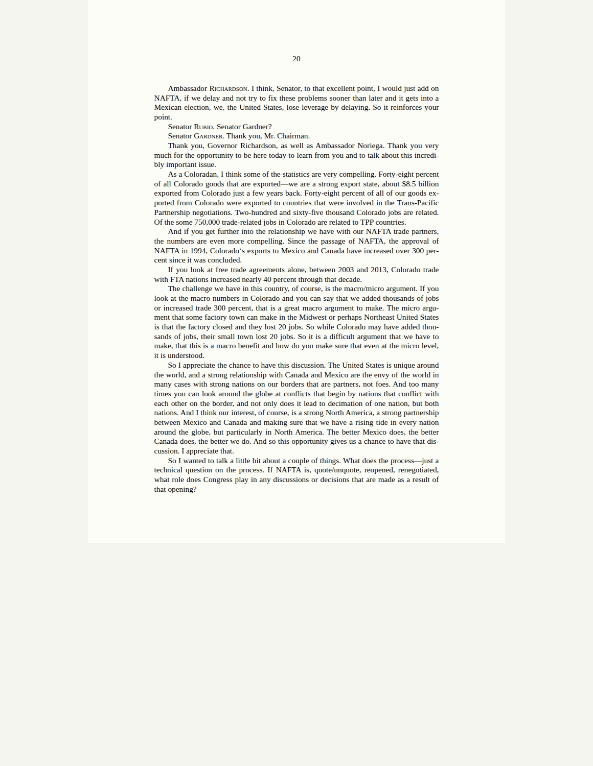20
Ambassador Richardson. I think, Senator, to that excellent point, I would just add on NAFTA, if we delay and not try to fix these problems sooner than later and it gets into a Mexican election, we, the United States, lose leverage by delaying. So it reinforces your point.
Senator Rubio. Senator Gardner?
Senator Gardner. Thank you, Mr. Chairman.
Thank you, Governor Richardson, as well as Ambassador Noriega. Thank you very much for the opportunity to be here today to learn from you and to talk about this incredibly important issue.
As a Coloradan, I think some of the statistics are very compelling. Forty-eight percent of all Colorado goods that are exported—we are a strong export state, about $8.5 billion exported from Colorado just a few years back. Forty-eight percent of all of our goods exported from Colorado were exported to countries that were involved in the Trans-Pacific Partnership negotiations. Two-hundred and sixty-five thousand Colorado jobs are related. Of the some 750,000 trade-related jobs in Colorado are related to TPP countries.
And if you get further into the relationship we have with our NAFTA trade partners, the numbers are even more compelling. Since the passage of NAFTA, the approval of NAFTA in 1994, Colorado‘s exports to Mexico and Canada have increased over 300 percent since it was concluded.
If you look at free trade agreements alone, between 2003 and 2013, Colorado trade with FTA nations increased nearly 40 percent through that decade.
The challenge we have in this country, of course, is the macro/micro argument. If you look at the macro numbers in Colorado and you can say that we added thousands of jobs or increased trade 300 percent, that is a great macro argument to make. The micro argument that some factory town can make in the Midwest or perhaps Northeast United States is that the factory closed and they lost 20 jobs. So while Colorado may have added thousands of jobs, their small town lost 20 jobs. So it is a difficult argument that we have to make, that this is a macro benefit and how do you make sure that even at the micro level, it is understood.
So I appreciate the chance to have this discussion. The United States is unique around the world, and a strong relationship with Canada and Mexico are the envy of the world in many cases with strong nations on our borders that are partners, not foes. And too many times you can look around the globe at conflicts that begin by nations that conflict with each other on the border, and not only does it lead to decimation of one nation, but both nations. And I think our interest, of course, is a strong North America, a strong partnership between Mexico and Canada and making sure that we have a rising tide in every nation around the globe, but particularly in North America. The better Mexico does, the better Canada does, the better we do. And so this opportunity gives us a chance to have that discussion. I appreciate that.
So I wanted to talk a little bit about a couple of things. What does the process—just a technical question on the process. If NAFTA is, quote/unquote, reopened, renegotiated, what role does Congress play in any discussions or decisions that are made as a result of that opening?